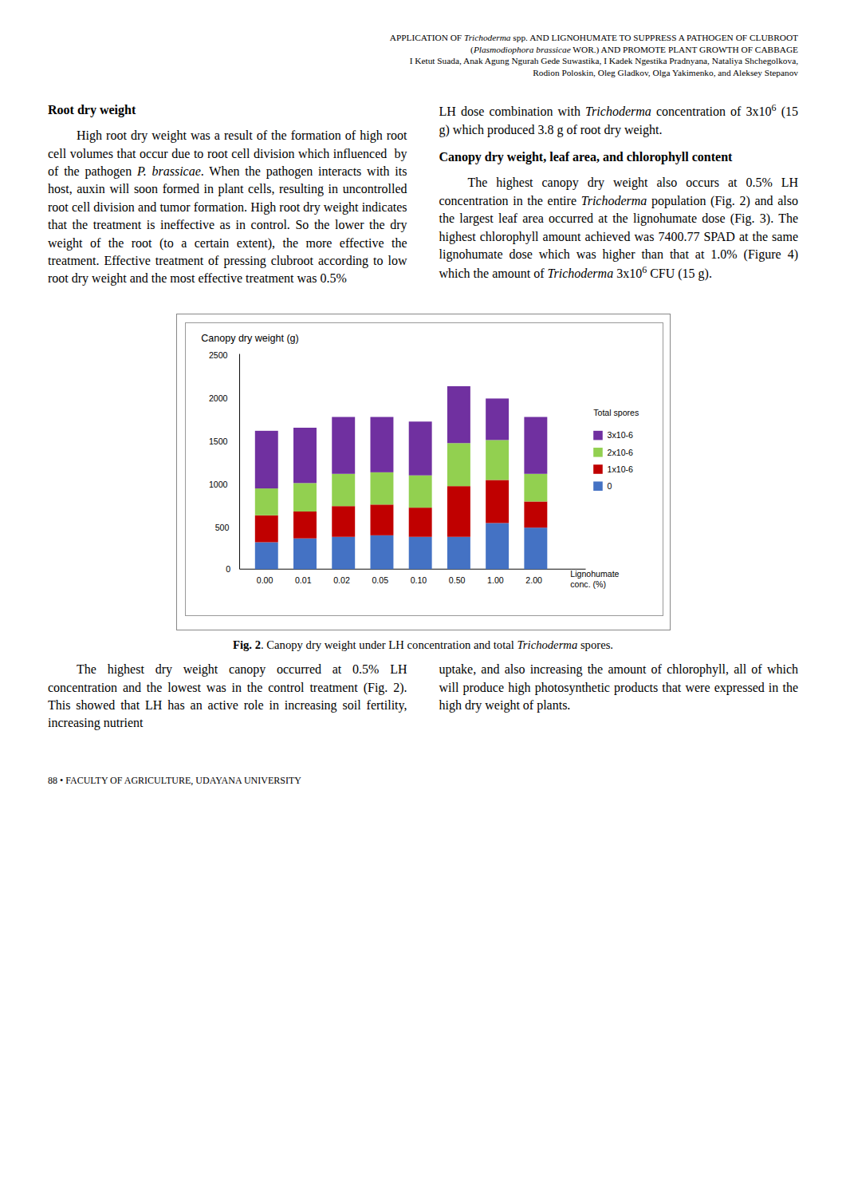APPLICATION OF Trichoderma spp. AND LIGNOHUMATE TO SUPPRESS A PATHOGEN OF CLUBROOT
(Plasmodiophora brassicae WOR.) AND PROMOTE PLANT GROWTH OF CABBAGE
I Ketut Suada, Anak Agung Ngurah Gede Suwastika, I Kadek Ngestika Pradnyana, Nataliya Shchegolkova,
Rodion Poloskin, Oleg Gladkov, Olga Yakimenko, and Aleksey Stepanov
Root dry weight
High root dry weight was a result of the formation of high root cell volumes that occur due to root cell division which influenced by of the pathogen P. brassicae. When the pathogen interacts with its host, auxin will soon formed in plant cells, resulting in uncontrolled root cell division and tumor formation. High root dry weight indicates that the treatment is ineffective as in control. So the lower the dry weight of the root (to a certain extent), the more effective the treatment. Effective treatment of pressing clubroot according to low root dry weight and the most effective treatment was 0.5%
LH dose combination with Trichoderma concentration of 3x106 (15 g) which produced 3.8 g of root dry weight.
Canopy dry weight, leaf area, and chlorophyll content
The highest canopy dry weight also occurs at 0.5% LH concentration in the entire Trichoderma population (Fig. 2) and also the largest leaf area occurred at the lignohumate dose (Fig. 3). The highest chlorophyll amount achieved was 7400.77 SPAD at the same lignohumate dose which was higher than that at 1.0% (Figure 4) which the amount of Trichoderma 3x106 CFU (15 g).
Fig. 2. Canopy dry weight under LH concentration and total Trichoderma spores.
The highest dry weight canopy occurred at 0.5% LH concentration and the lowest was in the control treatment (Fig. 2). This showed that LH has an active role in increasing soil fertility, increasing nutrient
uptake, and also increasing the amount of chlorophyll, all of which will produce high photosynthetic products that were expressed in the high dry weight of plants.
88 • FACULTY OF AGRICULTURE, UDAYANA UNIVERSITY